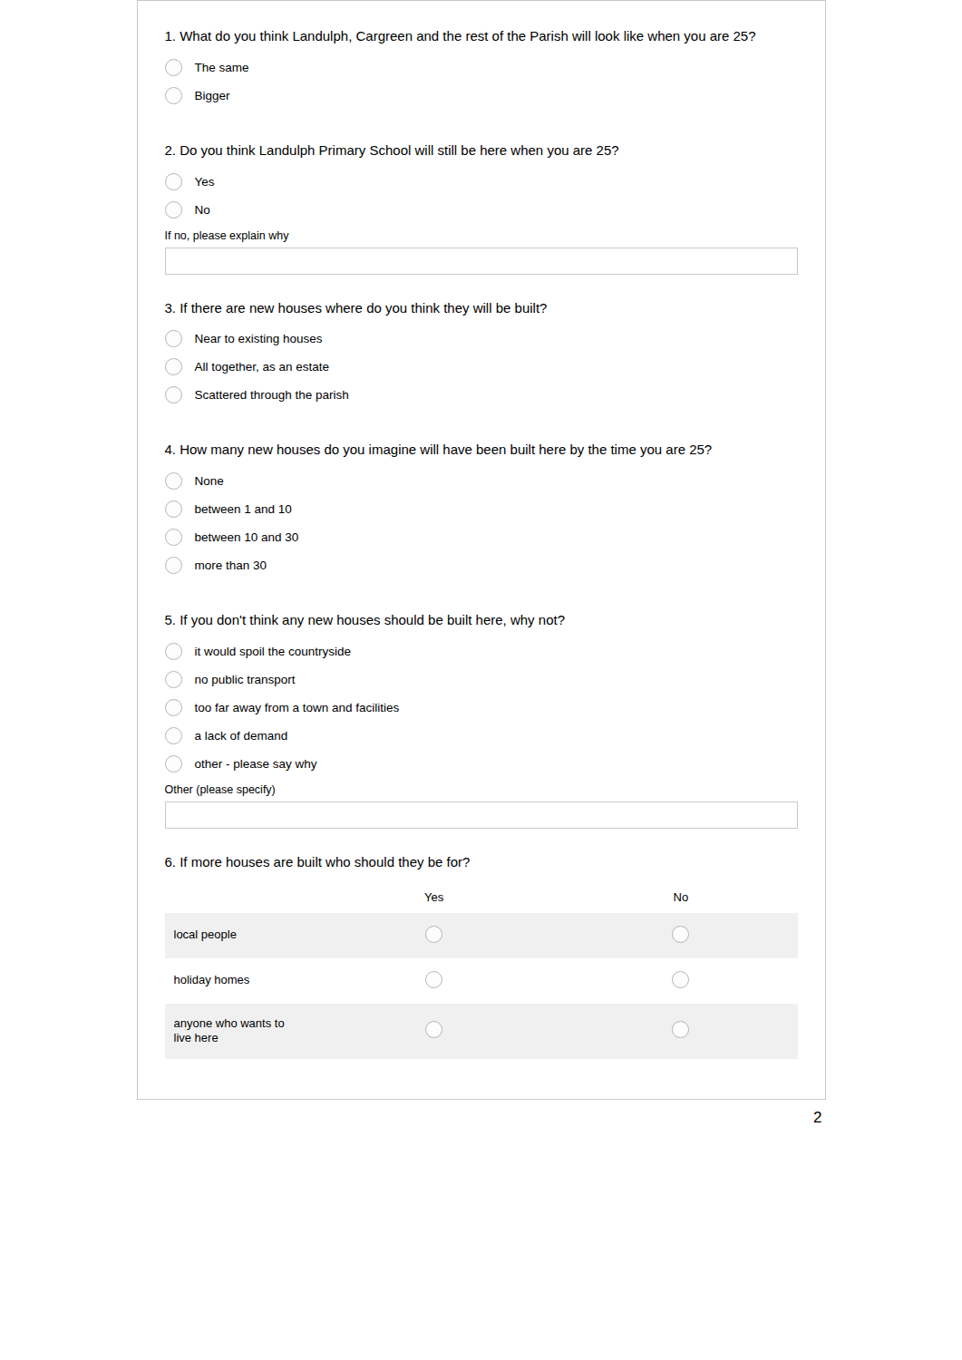1. What do you think Landulph, Cargreen and the rest of the Parish will look like when you are 25?
The same
Bigger
2. Do you think Landulph Primary School will still be here when you are 25?
Yes
No
If no, please explain why
3. If there are new houses where do you think they will be built?
Near to existing houses
All together, as an estate
Scattered through the parish
4. How many new houses do you imagine will have been built here by the time you are 25?
None
between 1 and 10
between 10 and 30
more than 30
5. If you don't think any new houses should be built here, why not?
it would spoil the countryside
no public transport
too far away from a town and facilities
a lack of demand
other - please say why
Other (please specify)
6. If more houses are built who should they be for?
| | Yes | No |
| --- | --- | --- |
| local people | | |
| holiday homes | | |
| anyone who wants to live here | | |
2